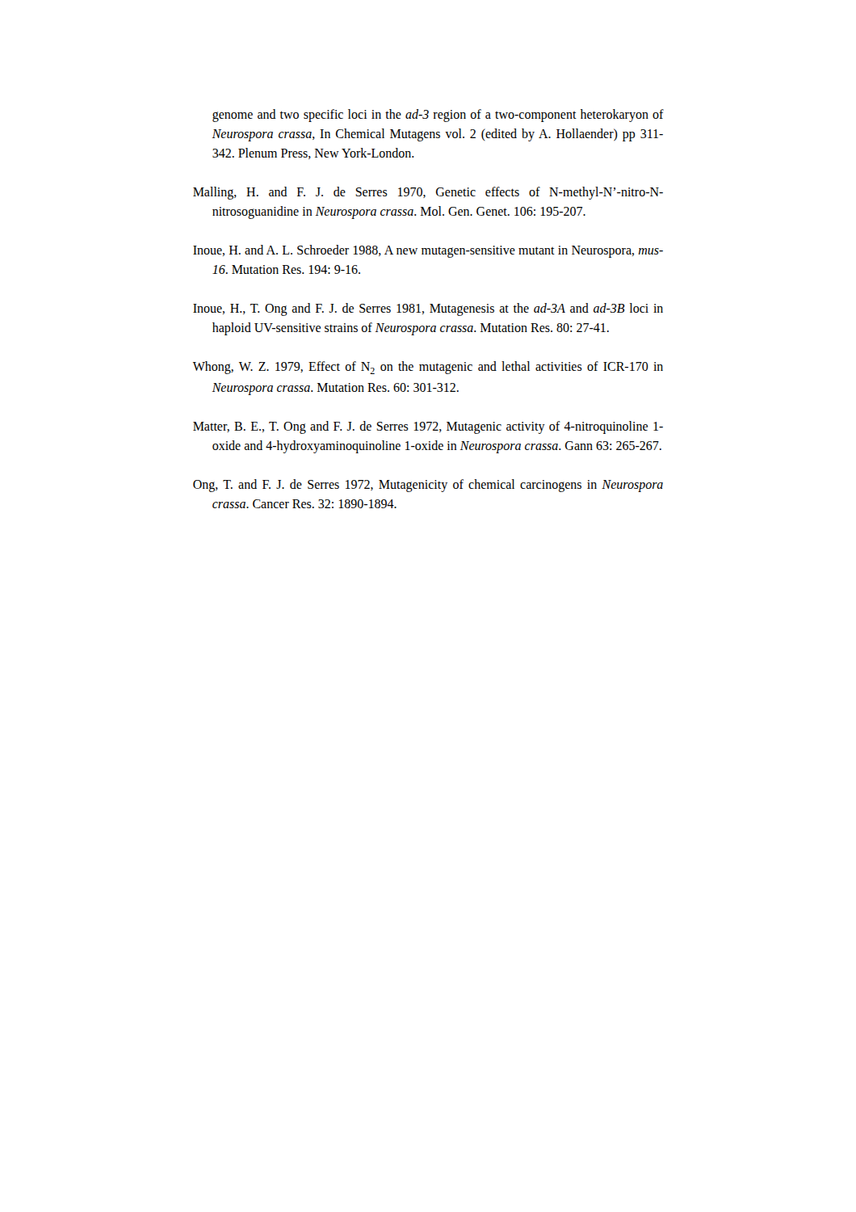genome and two specific loci in the ad-3 region of a two-component heterokaryon of Neurospora crassa, In Chemical Mutagens vol. 2 (edited by A. Hollaender) pp 311-342. Plenum Press, New York-London.
Malling, H. and F. J. de Serres 1970, Genetic effects of N-methyl-N’-nitro-N-nitrosoguanidine in Neurospora crassa. Mol. Gen. Genet. 106: 195-207.
Inoue, H. and A. L. Schroeder 1988, A new mutagen-sensitive mutant in Neurospora, mus-16. Mutation Res. 194: 9-16.
Inoue, H., T. Ong and F. J. de Serres 1981, Mutagenesis at the ad-3A and ad-3B loci in haploid UV-sensitive strains of Neurospora crassa. Mutation Res. 80: 27-41.
Whong, W. Z. 1979, Effect of N2 on the mutagenic and lethal activities of ICR-170 in Neurospora crassa. Mutation Res. 60: 301-312.
Matter, B. E., T. Ong and F. J. de Serres 1972, Mutagenic activity of 4-nitroquinoline 1-oxide and 4-hydroxyaminoquinoline 1-oxide in Neurospora crassa. Gann 63: 265-267.
Ong, T. and F. J. de Serres 1972, Mutagenicity of chemical carcinogens in Neurospora crassa. Cancer Res. 32: 1890-1894.